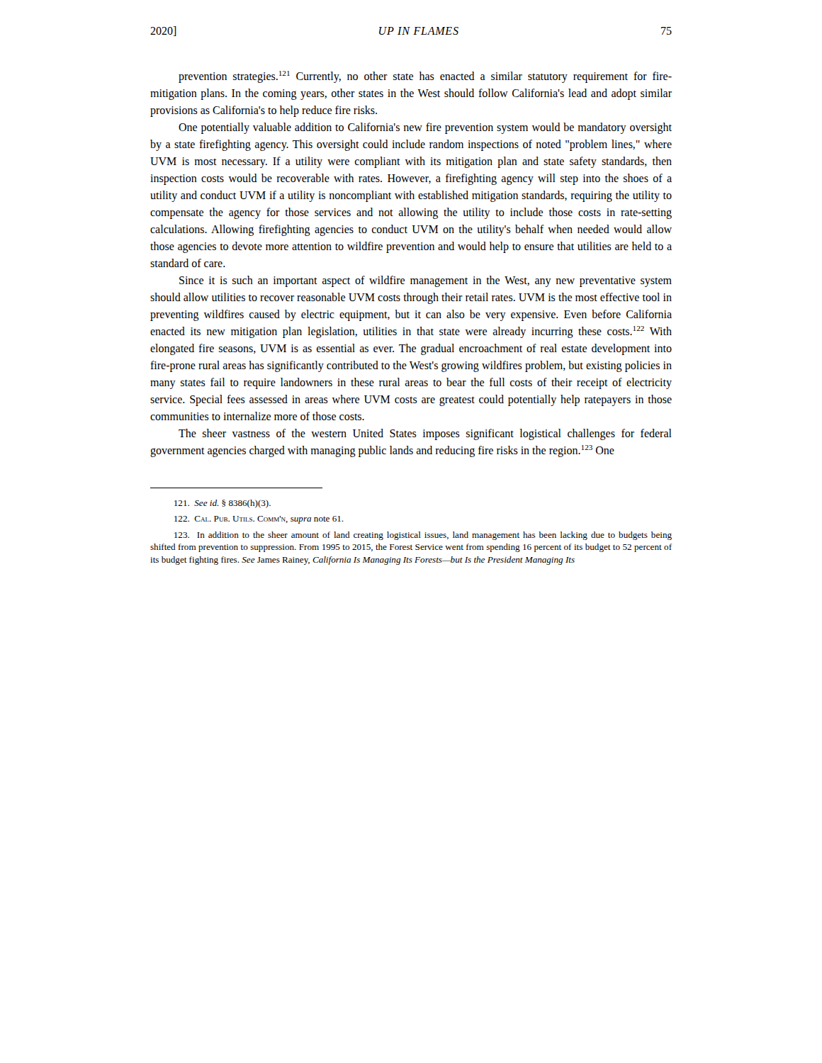2020] Up in Flames 75
prevention strategies.121 Currently, no other state has enacted a similar statutory requirement for fire-mitigation plans. In the coming years, other states in the West should follow California's lead and adopt similar provisions as California's to help reduce fire risks.
One potentially valuable addition to California's new fire prevention system would be mandatory oversight by a state firefighting agency. This oversight could include random inspections of noted "problem lines," where UVM is most necessary. If a utility were compliant with its mitigation plan and state safety standards, then inspection costs would be recoverable with rates. However, a firefighting agency will step into the shoes of a utility and conduct UVM if a utility is noncompliant with established mitigation standards, requiring the utility to compensate the agency for those services and not allowing the utility to include those costs in rate-setting calculations. Allowing firefighting agencies to conduct UVM on the utility's behalf when needed would allow those agencies to devote more attention to wildfire prevention and would help to ensure that utilities are held to a standard of care.
Since it is such an important aspect of wildfire management in the West, any new preventative system should allow utilities to recover reasonable UVM costs through their retail rates. UVM is the most effective tool in preventing wildfires caused by electric equipment, but it can also be very expensive. Even before California enacted its new mitigation plan legislation, utilities in that state were already incurring these costs.122 With elongated fire seasons, UVM is as essential as ever. The gradual encroachment of real estate development into fire-prone rural areas has significantly contributed to the West's growing wildfires problem, but existing policies in many states fail to require landowners in these rural areas to bear the full costs of their receipt of electricity service. Special fees assessed in areas where UVM costs are greatest could potentially help ratepayers in those communities to internalize more of those costs.
The sheer vastness of the western United States imposes significant logistical challenges for federal government agencies charged with managing public lands and reducing fire risks in the region.123 One
See id. § 8386(h)(3).
Cal. Pub. Utils. Comm'n, supra note 61.
In addition to the sheer amount of land creating logistical issues, land management has been lacking due to budgets being shifted from prevention to suppression. From 1995 to 2015, the Forest Service went from spending 16 percent of its budget to 52 percent of its budget fighting fires. See James Rainey, California Is Managing Its Forests—but Is the President Managing Its